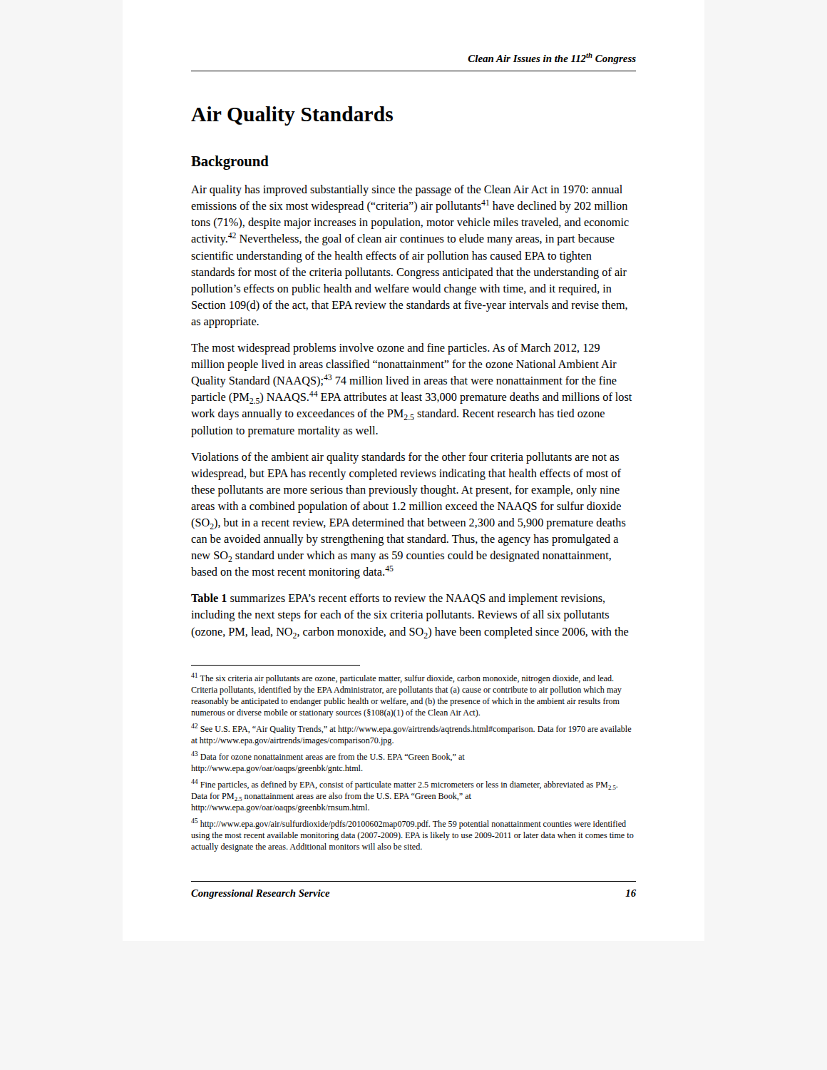Clean Air Issues in the 112th Congress
Air Quality Standards
Background
Air quality has improved substantially since the passage of the Clean Air Act in 1970: annual emissions of the six most widespread (“criteria”) air pollutants41 have declined by 202 million tons (71%), despite major increases in population, motor vehicle miles traveled, and economic activity.42 Nevertheless, the goal of clean air continues to elude many areas, in part because scientific understanding of the health effects of air pollution has caused EPA to tighten standards for most of the criteria pollutants. Congress anticipated that the understanding of air pollution’s effects on public health and welfare would change with time, and it required, in Section 109(d) of the act, that EPA review the standards at five-year intervals and revise them, as appropriate.
The most widespread problems involve ozone and fine particles. As of March 2012, 129 million people lived in areas classified “nonattainment” for the ozone National Ambient Air Quality Standard (NAAQS);43 74 million lived in areas that were nonattainment for the fine particle (PM2.5) NAAQS.44 EPA attributes at least 33,000 premature deaths and millions of lost work days annually to exceedances of the PM2.5 standard. Recent research has tied ozone pollution to premature mortality as well.
Violations of the ambient air quality standards for the other four criteria pollutants are not as widespread, but EPA has recently completed reviews indicating that health effects of most of these pollutants are more serious than previously thought. At present, for example, only nine areas with a combined population of about 1.2 million exceed the NAAQS for sulfur dioxide (SO2), but in a recent review, EPA determined that between 2,300 and 5,900 premature deaths can be avoided annually by strengthening that standard. Thus, the agency has promulgated a new SO2 standard under which as many as 59 counties could be designated nonattainment, based on the most recent monitoring data.45
Table 1 summarizes EPA’s recent efforts to review the NAAQS and implement revisions, including the next steps for each of the six criteria pollutants. Reviews of all six pollutants (ozone, PM, lead, NO2, carbon monoxide, and SO2) have been completed since 2006, with the
41 The six criteria air pollutants are ozone, particulate matter, sulfur dioxide, carbon monoxide, nitrogen dioxide, and lead. Criteria pollutants, identified by the EPA Administrator, are pollutants that (a) cause or contribute to air pollution which may reasonably be anticipated to endanger public health or welfare, and (b) the presence of which in the ambient air results from numerous or diverse mobile or stationary sources (§108(a)(1) of the Clean Air Act).
42 See U.S. EPA, “Air Quality Trends,” at http://www.epa.gov/airtrends/aqtrends.html#comparison. Data for 1970 are available at http://www.epa.gov/airtrends/images/comparison70.jpg.
43 Data for ozone nonattainment areas are from the U.S. EPA “Green Book,” at http://www.epa.gov/oar/oaqps/greenbk/gntc.html.
44 Fine particles, as defined by EPA, consist of particulate matter 2.5 micrometers or less in diameter, abbreviated as PM2.5. Data for PM2.5 nonattainment areas are also from the U.S. EPA “Green Book,” at http://www.epa.gov/oar/oaqps/greenbk/rnsum.html.
45 http://www.epa.gov/air/sulfurdioxide/pdfs/20100602map0709.pdf. The 59 potential nonattainment counties were identified using the most recent available monitoring data (2007-2009). EPA is likely to use 2009-2011 or later data when it comes time to actually designate the areas. Additional monitors will also be sited.
Congressional Research Service 16